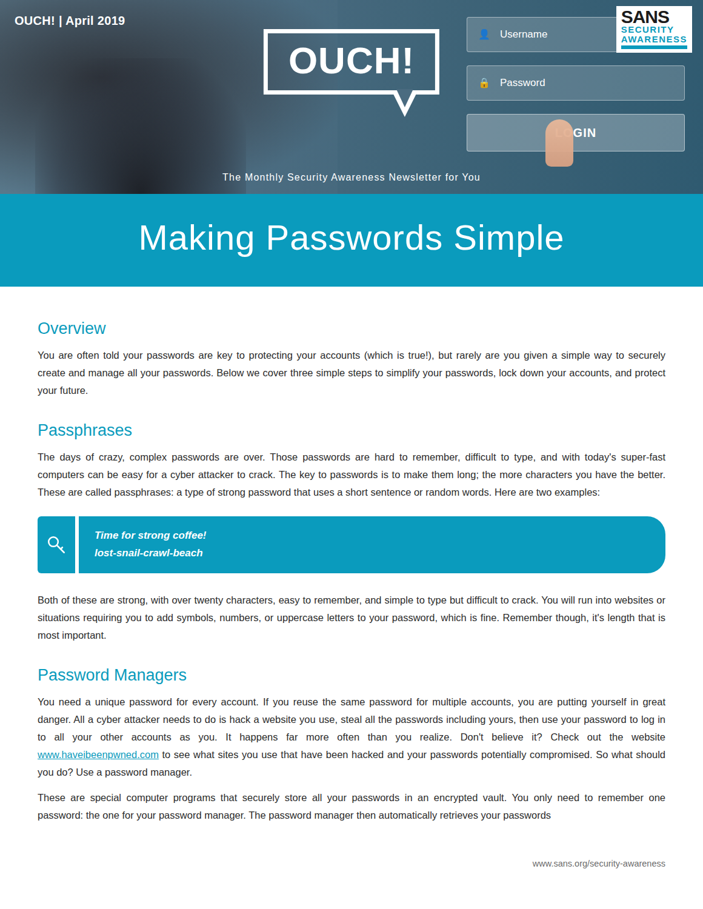OUCH! | April 2019
SANS SECURITY AWARENESS
👤Username
🔒Password
LOGIN
OUCH!
The Monthly Security Awareness Newsletter for You
Making Passwords Simple
Overview
You are often told your passwords are key to protecting your accounts (which is true!), but rarely are you given a simple way to securely create and manage all your passwords. Below we cover three simple steps to simplify your passwords, lock down your accounts, and protect your future.
Passphrases
The days of crazy, complex passwords are over. Those passwords are hard to remember, difficult to type, and with today's super-fast computers can be easy for a cyber attacker to crack. The key to passwords is to make them long; the more characters you have the better. These are called passphrases: a type of strong password that uses a short sentence or random words. Here are two examples:
Time for strong coffee! lost-snail-crawl-beach
Both of these are strong, with over twenty characters, easy to remember, and simple to type but difficult to crack. You will run into websites or situations requiring you to add symbols, numbers, or uppercase letters to your password, which is fine. Remember though, it's length that is most important.
Password Managers
You need a unique password for every account. If you reuse the same password for multiple accounts, you are putting yourself in great danger. All a cyber attacker needs to do is hack a website you use, steal all the passwords including yours, then use your password to log in to all your other accounts as you. It happens far more often than you realize. Don't believe it? Check out the website www.haveibeenpwned.com to see what sites you use that have been hacked and your passwords potentially compromised. So what should you do? Use a password manager.
These are special computer programs that securely store all your passwords in an encrypted vault. You only need to remember one password: the one for your password manager. The password manager then automatically retrieves your passwords
www.sans.org/security-awareness